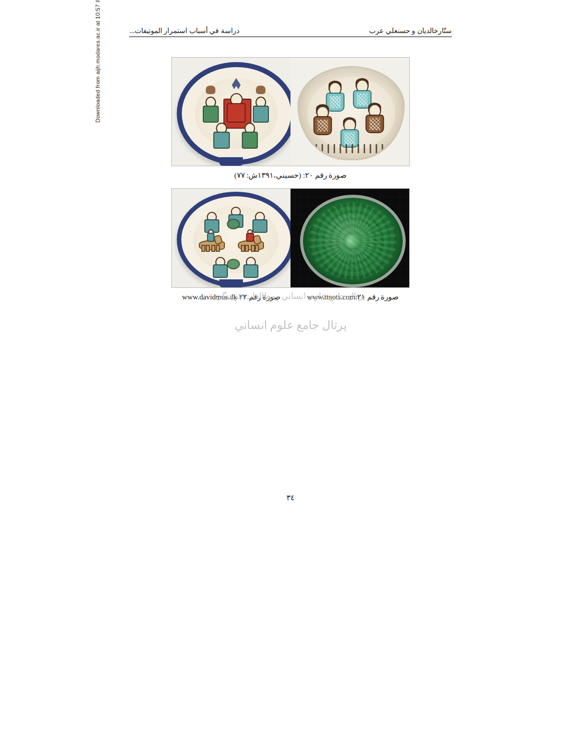Downloaded from aijh.modares.ac.ir at 10:57 IRDT on Monday August 31st 2020
ستّارخالديان و حسنعلي عرب
دراسة في أسباب استمرار الموتيفات...
صورة رقم ٢٠: (حسيني،١٣٩١ش: ٧٧)
صورة رقم ٢١:www.ttnots.com صورة رقم ٢٢ www.davidmus.dk
پرتال جامع علوم انساني ومطالعات فرهنگي
پرتال جامع علوم انساني
٣٤